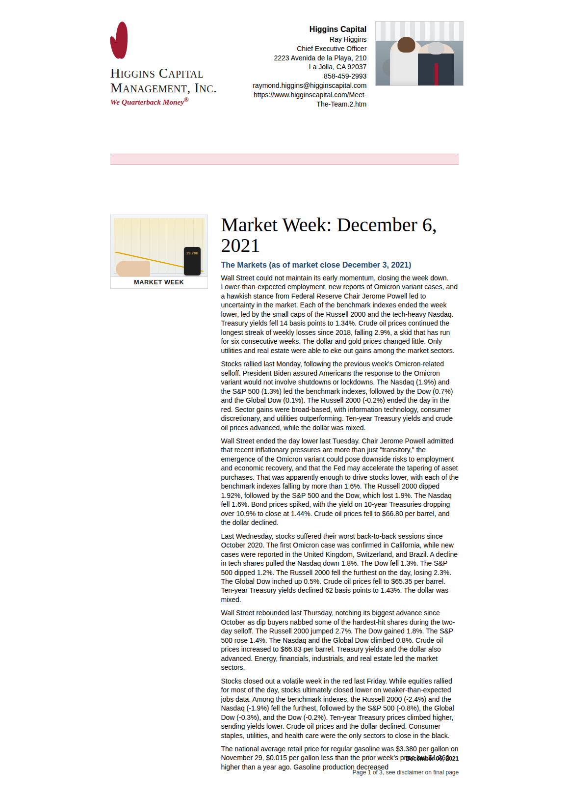HIGGINS CAPITAL
MANAGEMENT, INC.
We Quarterback Money®
Higgins Capital
Ray Higgins
Chief Executive Officer
2223 Avenida de la Playa, 210
La Jolla, CA 92037
858-459-2993
raymond.higgins@higginscapital.com
https://www.higginscapital.com/Meet-The-Team.2.htm
MARKET WEEK
Market Week: December 6, 2021
The Markets (as of market close December 3, 2021)
Wall Street could not maintain its early momentum, closing the week down. Lower-than-expected employment, new reports of Omicron variant cases, and a hawkish stance from Federal Reserve Chair Jerome Powell led to uncertainty in the market. Each of the benchmark indexes ended the week lower, led by the small caps of the Russell 2000 and the tech-heavy Nasdaq. Treasury yields fell 14 basis points to 1.34%. Crude oil prices continued the longest streak of weekly losses since 2018, falling 2.9%, a skid that has run for six consecutive weeks. The dollar and gold prices changed little. Only utilities and real estate were able to eke out gains among the market sectors.
Stocks rallied last Monday, following the previous week's Omicron-related selloff. President Biden assured Americans the response to the Omicron variant would not involve shutdowns or lockdowns. The Nasdaq (1.9%) and the S&P 500 (1.3%) led the benchmark indexes, followed by the Dow (0.7%) and the Global Dow (0.1%). The Russell 2000 (-0.2%) ended the day in the red. Sector gains were broad-based, with information technology, consumer discretionary, and utilities outperforming. Ten-year Treasury yields and crude oil prices advanced, while the dollar was mixed.
Wall Street ended the day lower last Tuesday. Chair Jerome Powell admitted that recent inflationary pressures are more than just "transitory," the emergence of the Omicron variant could pose downside risks to employment and economic recovery, and that the Fed may accelerate the tapering of asset purchases. That was apparently enough to drive stocks lower, with each of the benchmark indexes falling by more than 1.6%. The Russell 2000 dipped 1.92%, followed by the S&P 500 and the Dow, which lost 1.9%. The Nasdaq fell 1.6%. Bond prices spiked, with the yield on 10-year Treasuries dropping over 10.9% to close at 1.44%. Crude oil prices fell to $66.80 per barrel, and the dollar declined.
Last Wednesday, stocks suffered their worst back-to-back sessions since October 2020. The first Omicron case was confirmed in California, while new cases were reported in the United Kingdom, Switzerland, and Brazil. A decline in tech shares pulled the Nasdaq down 1.8%. The Dow fell 1.3%. The S&P 500 dipped 1.2%. The Russell 2000 fell the furthest on the day, losing 2.3%. The Global Dow inched up 0.5%. Crude oil prices fell to $65.35 per barrel. Ten-year Treasury yields declined 62 basis points to 1.43%. The dollar was mixed.
Wall Street rebounded last Thursday, notching its biggest advance since October as dip buyers nabbed some of the hardest-hit shares during the two-day selloff. The Russell 2000 jumped 2.7%. The Dow gained 1.8%. The S&P 500 rose 1.4%. The Nasdaq and the Global Dow climbed 0.8%. Crude oil prices increased to $66.83 per barrel. Treasury yields and the dollar also advanced. Energy, financials, industrials, and real estate led the market sectors.
Stocks closed out a volatile week in the red last Friday. While equities rallied for most of the day, stocks ultimately closed lower on weaker-than-expected jobs data. Among the benchmark indexes, the Russell 2000 (-2.4%) and the Nasdaq (-1.9%) fell the furthest, followed by the S&P 500 (-0.8%), the Global Dow (-0.3%), and the Dow (-0.2%). Ten-year Treasury prices climbed higher, sending yields lower. Crude oil prices and the dollar declined. Consumer staples, utilities, and health care were the only sectors to close in the black.
The national average retail price for regular gasoline was $3.380 per gallon on November 29, $0.015 per gallon less than the prior week's price but $1.260 higher than a year ago. Gasoline production decreased
December 06, 2021
Page 1 of 3, see disclaimer on final page